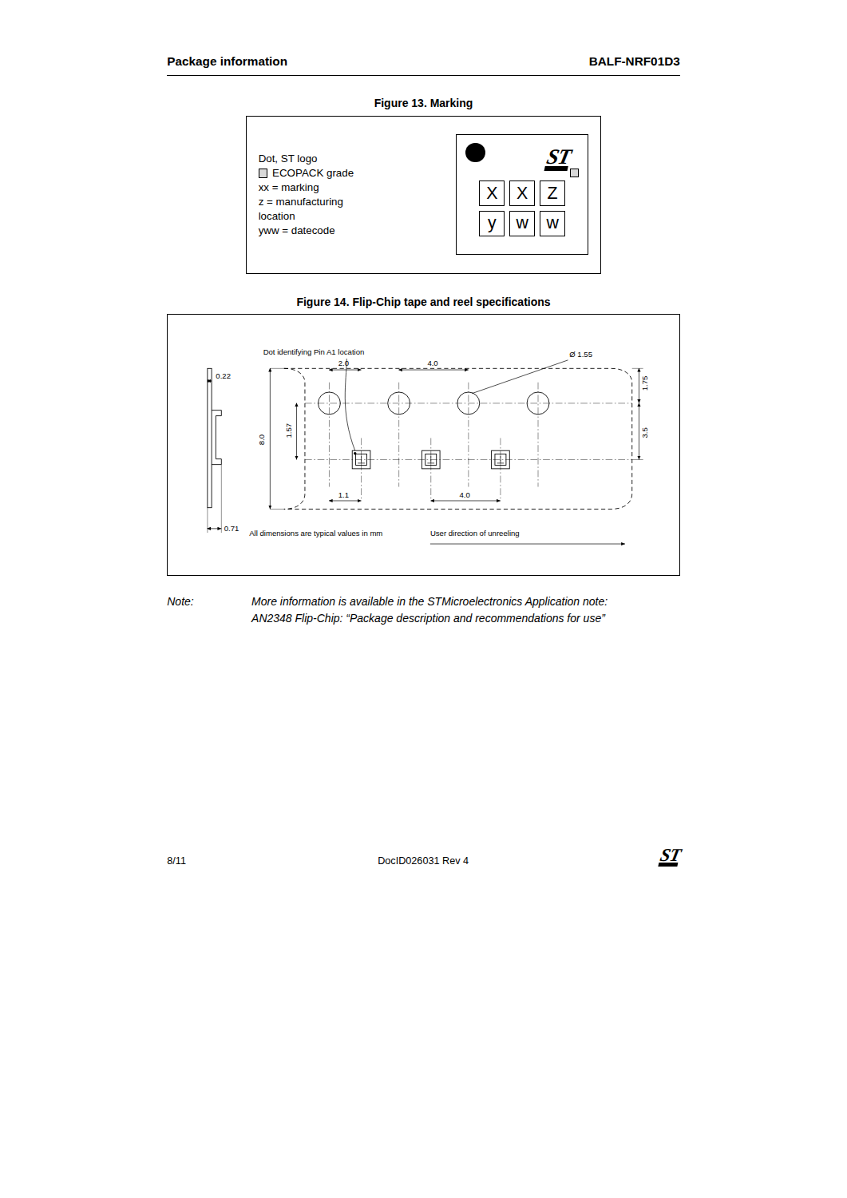Package information
BALF-NRF01D3
Figure 13. Marking
Dot, ST logo
ECOPACK grade xx = marking
z = manufacturing
location
yww = datecode
ST
X
X
Z
y
w
w
Figure 14. Flip-Chip tape and reel specifications
0.22 0.71 Dot identifying Pin A1 location 2.0 4.0 Ø 1.55 1.75 3.5 8.0 1.57 1.1 4.0 All dimensions are typical values in mm User direction of unreeling
Note:
More information is available in the STMicroelectronics Application note:
AN2348 Flip-Chip: “Package description and recommendations for use”
8/11
DocID026031 Rev 4
ST